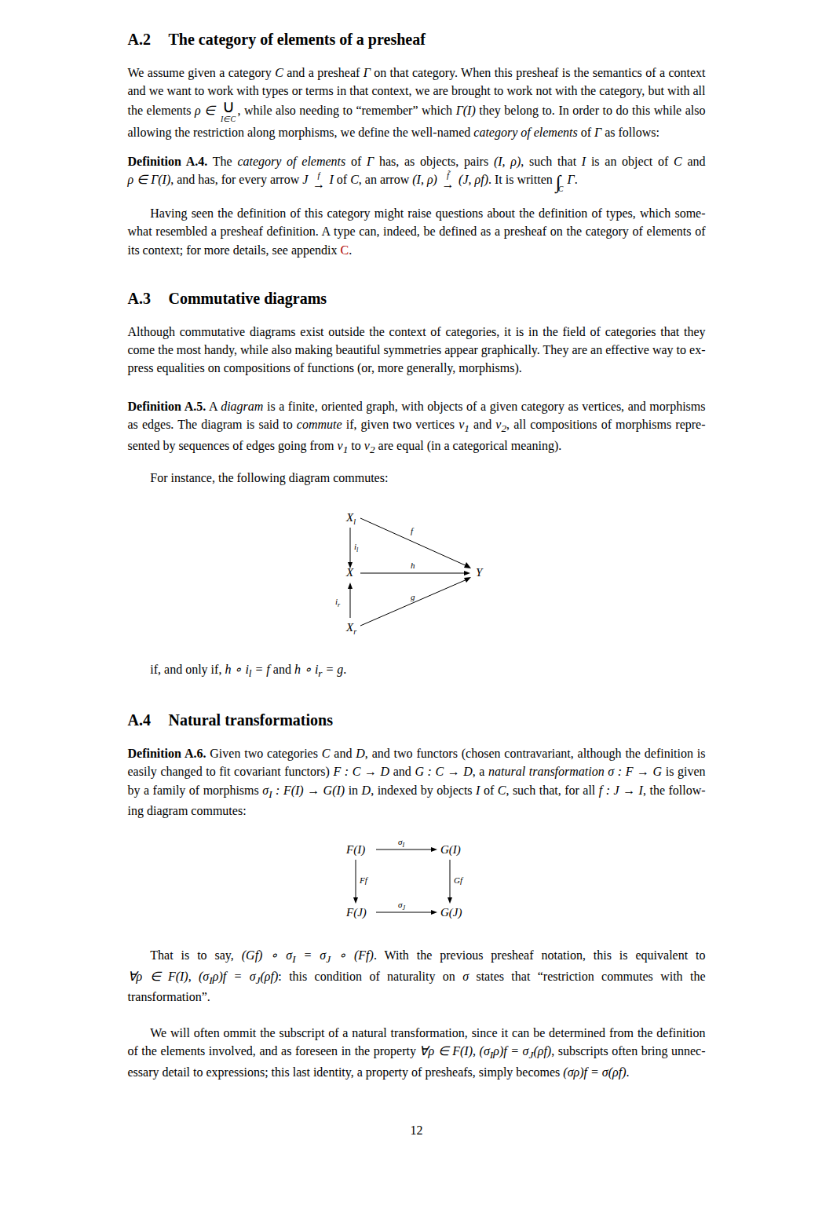A.2 The category of elements of a presheaf
We assume given a category C and a presheaf Γ on that category. When this presheaf is the semantics of a context and we want to work with types or terms in that context, we are brought to work not with the category, but with all the elements ρ ∈ ∪I∈C, while also needing to “remember” which Γ(I) they belong to. In order to do this while also allowing the restriction along morphisms, we define the well-named category of elements of Γ as follows:
Definition A.4. The category of elements of Γ has, as objects, pairs (I, ρ), such that I is an object of C and ρ ∈ Γ(I), and has, for every arrow J f→ I of C, an arrow (I, ρ) f̃→ (J, ρf). It is written ∫C Γ.
Having seen the definition of this category might raise questions about the definition of types, which somewhat resembled a presheaf definition. A type can, indeed, be defined as a presheaf on the category of elements of its context; for more details, see appendix C.
A.3 Commutative diagrams
Although commutative diagrams exist outside the context of categories, it is in the field of categories that they come the most handy, while also making beautiful symmetries appear graphically. They are an effective way to express equalities on compositions of functions (or, more generally, morphisms).
Definition A.5. A diagram is a finite, oriented graph, with objects of a given category as vertices, and morphisms as edges. The diagram is said to commute if, given two vertices v1 and v2, all compositions of morphisms represented by sequences of edges going from v1 to v2 are equal (in a categorical meaning).
For instance, the following diagram commutes:
Xl X Xr Y il ir f h g
if, and only if, h ∘ il = f and h ∘ ir = g.
A.4 Natural transformations
Definition A.6. Given two categories C and D, and two functors (chosen contravariant, although the definition is easily changed to fit covariant functors) F : C → D and G : C → D, a natural transformation σ : F → G is given by a family of morphisms σI : F(I) → G(I) in D, indexed by objects I of C, such that, for all f : J → I, the following diagram commutes:
F(I) G(I) F(J) G(J) σI σJ Ff Gf
That is to say, (Gf) ∘ σI = σJ ∘ (Ff). With the previous presheaf notation, this is equivalent to ∀ρ ∈ F(I), (σIρ)f = σJ(ρf): this condition of naturality on σ states that “restriction commutes with the transformation”.
We will often ommit the subscript of a natural transformation, since it can be determined from the definition of the elements involved, and as foreseen in the property ∀ρ ∈ F(I), (σIρ)f = σJ(ρf), subscripts often bring unnecessary detail to expressions; this last identity, a property of presheafs, simply becomes (σρ)f = σ(ρf).
12